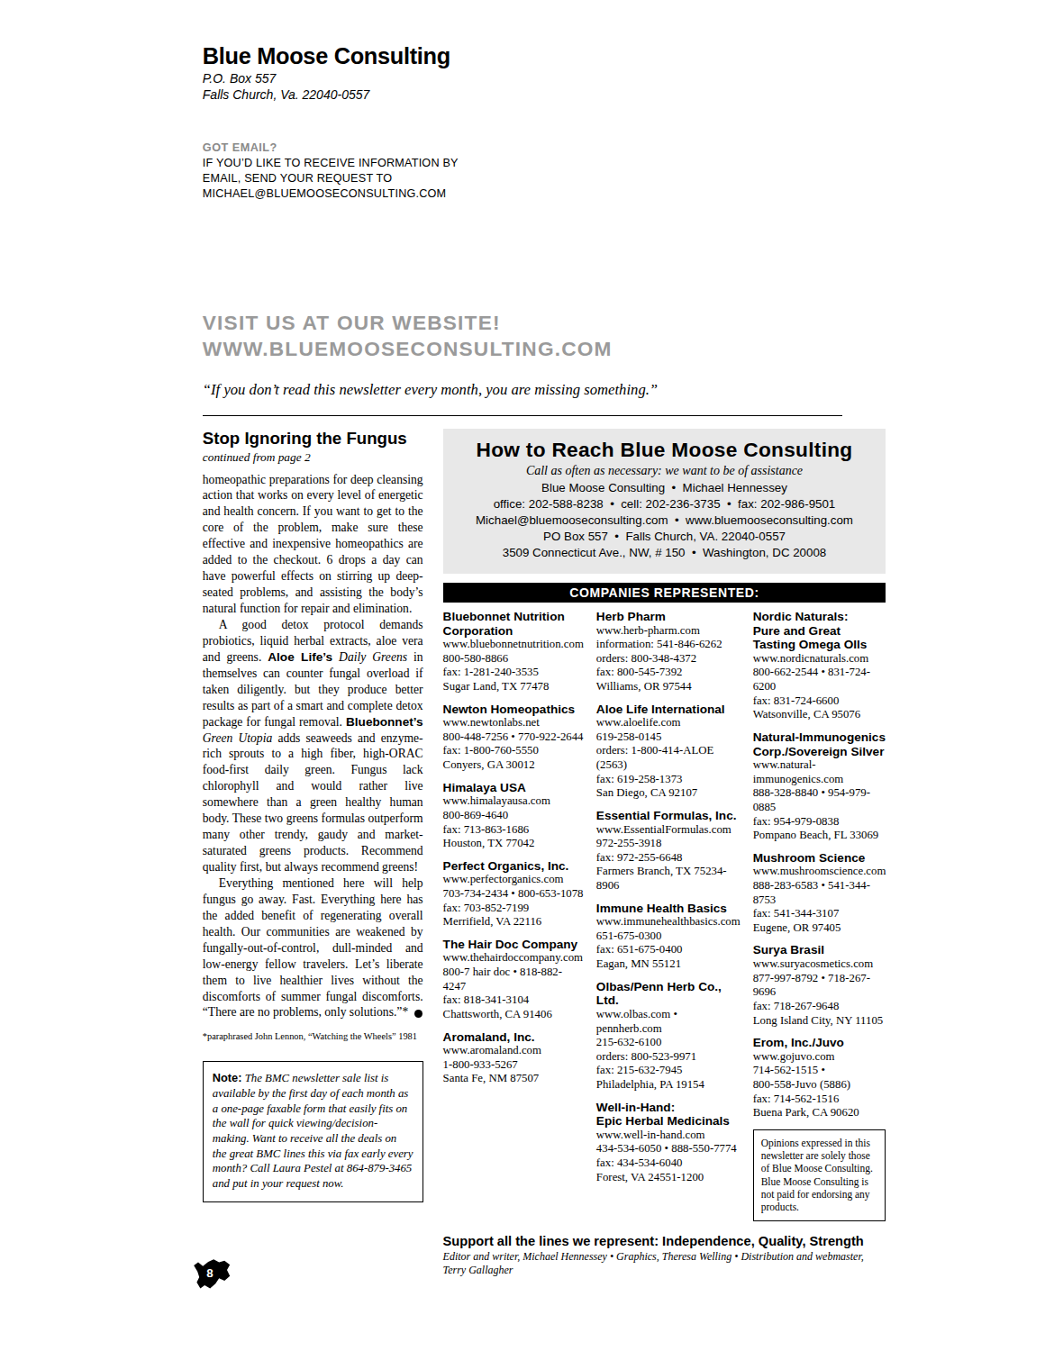Blue Moose Consulting
P.O. Box 557
Falls Church, Va. 22040-0557
GOT EMAIL?
IF YOU’D LIKE TO RECEIVE INFORMATION BY
EMAIL, SEND YOUR REQUEST TO
MICHAEL@BLUEMOOSECONSULTING.COM
VISIT US AT OUR WEBSITE!
WWW.BLUEMOOSECONSULTING.COM
“If you don’t read this newsletter every month, you are missing something.”
Stop Ignoring the Fungus
continued from page 2
homeopathic preparations for deep cleansing action that works on every level of energetic and health concern. If you want to get to the core of the problem, make sure these effective and inexpensive homeopathics are added to the checkout. 6 drops a day can have powerful effects on stirring up deep-seated problems, and assisting the body’s natural function for repair and elimination.
A good detox protocol demands probiotics, liquid herbal extracts, aloe vera and greens. Aloe Life’s Daily Greens in themselves can counter fungal overload if taken diligently. but they produce better results as part of a smart and complete detox package for fungal removal. Bluebonnet’s Green Utopia adds seaweeds and enzyme-rich sprouts to a high fiber, high-ORAC food-first daily green. Fungus lack chlorophyll and would rather live somewhere than a green healthy human body. These two greens formulas outperform many other trendy, gaudy and market-saturated greens products. Recommend quality first, but always recommend greens!
Everything mentioned here will help fungus go away. Fast. Everything here has the added benefit of regenerating overall health. Our communities are weakened by fungally-out-of-control, dull-minded and low-energy fellow travelers. Let’s liberate them to live healthier lives without the discomforts of summer fungal discomforts. “There are no problems, only solutions.”*
*paraphrased John Lennon, “Watching the Wheels” 1981
Note: The BMC newsletter sale list is available by the first day of each month as a one-page faxable form that easily fits on the wall for quick viewing/decision-making. Want to receive all the deals on the great BMC lines this via fax early every month? Call Laura Pestel at 864-879-3465 and put in your request now.
How to Reach Blue Moose Consulting
Call as often as necessary: we want to be of assistance
Blue Moose Consulting • Michael Hennessey
office: 202-588-8238 • cell: 202-236-3735 • fax: 202-986-9501
Michael@bluemooseconsulting.com • www.bluemooseconsulting.com
PO Box 557 • Falls Church, VA. 22040-0557
3509 Connecticut Ave., NW, # 150 • Washington, DC 20008
COMPANIES REPRESENTED:
Bluebonnet Nutrition Corporation
www.bluebonnetnutrition.com
800-580-8866
fax: 1-281-240-3535
Sugar Land, TX 77478
Newton Homeopathics
www.newtonlabs.net
800-448-7256 • 770-922-2644
fax: 1-800-760-5550
Conyers, GA 30012
Himalaya USA
www.himalayausa.com
800-869-4640
fax: 713-863-1686
Houston, TX 77042
Perfect Organics, Inc.
www.perfectorganics.com
703-734-2434 • 800-653-1078
fax: 703-852-7199
Merrifield, VA 22116
The Hair Doc Company
www.thehairdoccompany.com
800-7 hair doc • 818-882-4247
fax: 818-341-3104
Chattsworth, CA 91406
Aromaland, Inc.
www.aromaland.com
1-800-933-5267
Santa Fe, NM 87507
Herb Pharm
www.herb-pharm.com
information: 541-846-6262
orders: 800-348-4372
fax: 800-545-7392
Williams, OR 97544
Aloe Life International
www.aloelife.com
619-258-0145
orders: 1-800-414-ALOE (2563)
fax: 619-258-1373
San Diego, CA 92107
Essential Formulas, Inc.
www.EssentialFormulas.com
972-255-3918
fax: 972-255-6648
Farmers Branch, TX 75234-8906
Immune Health Basics
www.immunehealthbasics.com
651-675-0300
fax: 651-675-0400
Eagan, MN 55121
Olbas/Penn Herb Co., Ltd.
www.olbas.com • pennherb.com
215-632-6100
orders: 800-523-9971
fax: 215-632-7945
Philadelphia, PA 19154
Well-in-Hand:
Epic Herbal Medicinals
www.well-in-hand.com
434-534-6050 • 888-550-7774
fax: 434-534-6040
Forest, VA 24551-1200
Nordic Naturals:
Pure and Great Tasting Omega OIls
www.nordicnaturals.com
800-662-2544 • 831-724-6200
fax: 831-724-6600
Watsonville, CA 95076
Natural-Immunogenics Corp./Sovereign Silver
www.natural-immunogenics.com
888-328-8840 • 954-979-0885
fax: 954-979-0838
Pompano Beach, FL 33069
Mushroom Science
www.mushroomscience.com
888-283-6583 • 541-344-8753
fax: 541-344-3107
Eugene, OR 97405
Surya Brasil
www.suryacosmetics.com
877-997-8792 • 718-267-9696
fax: 718-267-9648
Long Island City, NY 11105
Erom, Inc./Juvo
www.gojuvo.com
714-562-1515 •
800-558-Juvo (5886)
fax: 714-562-1516
Buena Park, CA 90620
Opinions expressed in this newsletter are solely those of Blue Moose Consulting. Blue Moose Consulting is not paid for endorsing any products.
Support all the lines we represent: Independence, Quality, Strength
Editor and writer, Michael Hennessey • Graphics, Theresa Welling • Distribution and webmaster, Terry Gallagher
8